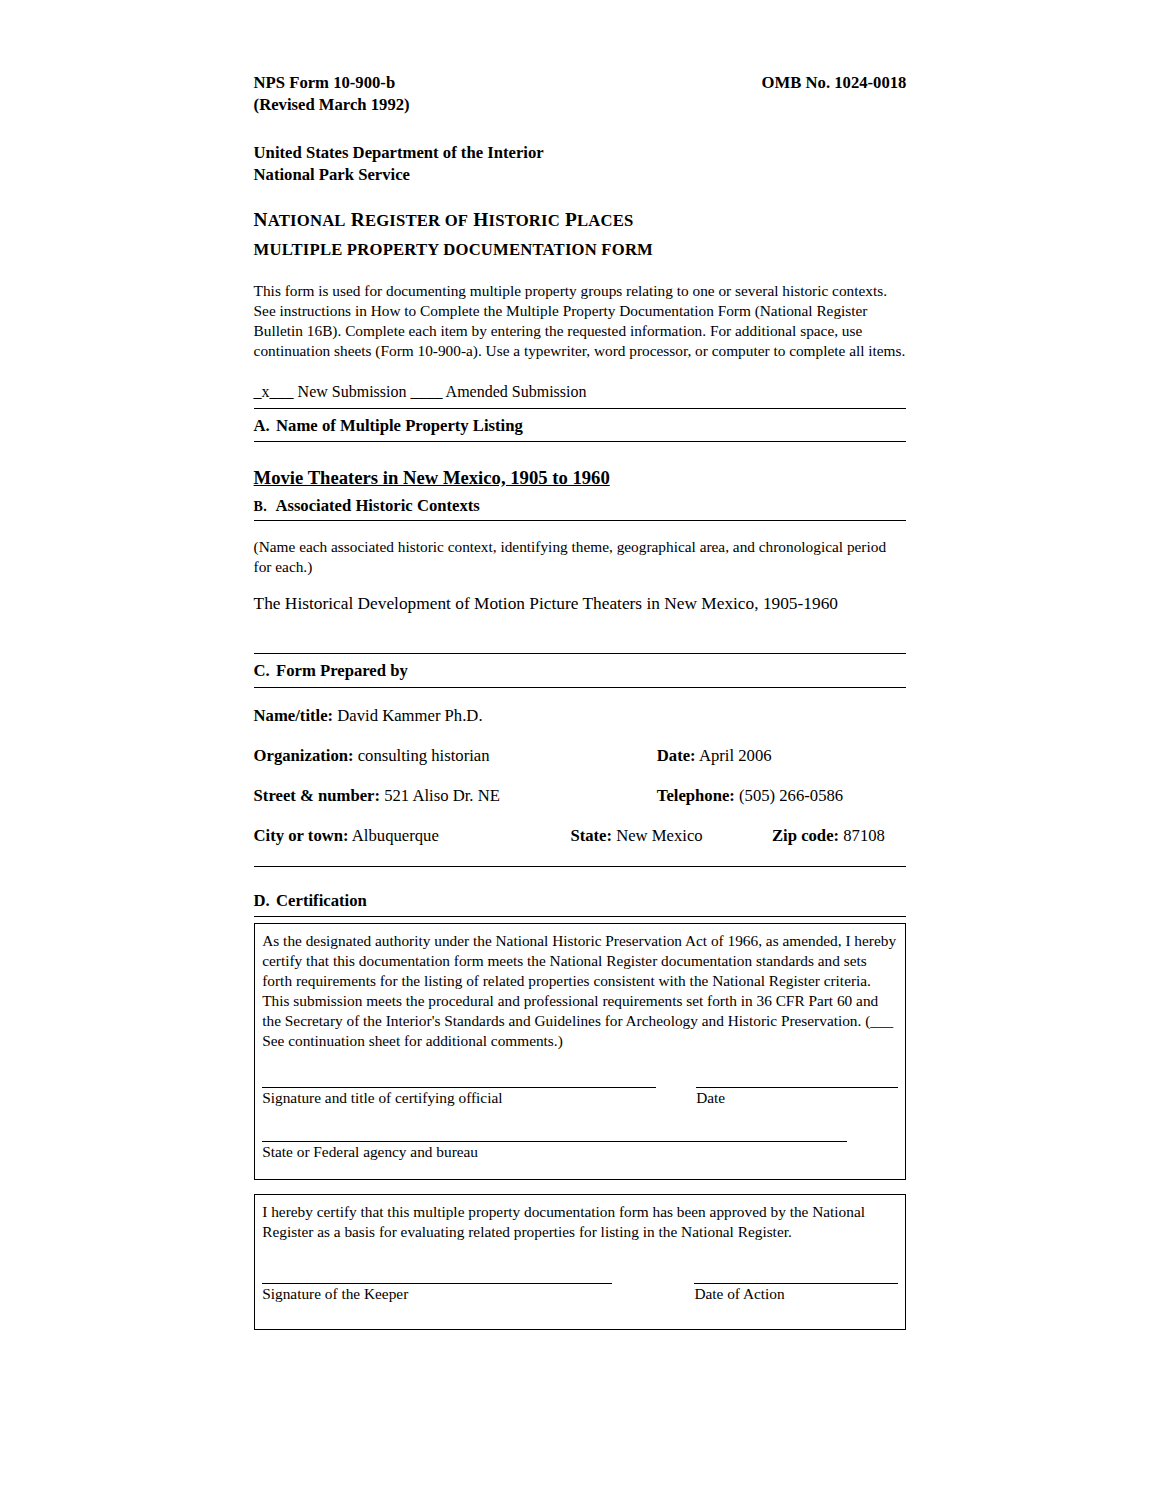NPS Form 10-900-b
(Revised March 1992)
OMB No. 1024-0018
United States Department of the Interior
National Park Service
NATIONAL REGISTER OF HISTORIC PLACES
MULTIPLE PROPERTY DOCUMENTATION FORM
This form is used for documenting multiple property groups relating to one or several historic contexts. See instructions in How to Complete the Multiple Property Documentation Form (National Register Bulletin 16B). Complete each item by entering the requested information. For additional space, use continuation sheets (Form 10-900-a). Use a typewriter, word processor, or computer to complete all items.
_x___ New Submission ____ Amended Submission
A. Name of Multiple Property Listing
Movie Theaters in New Mexico, 1905 to 1960
B. Associated Historic Contexts
(Name each associated historic context, identifying theme, geographical area, and chronological period for each.)
The Historical Development of Motion Picture Theaters in New Mexico, 1905-1960
C. Form Prepared by
Name/title: David Kammer Ph.D.
Organization: consulting historian
Date: April 2006
Street & number: 521 Aliso Dr. NE
Telephone: (505) 266-0586
City or town: Albuquerque
State: New Mexico
Zip code: 87108
D. Certification
As the designated authority under the National Historic Preservation Act of 1966, as amended, I hereby certify that this documentation form meets the National Register documentation standards and sets forth requirements for the listing of related properties consistent with the National Register criteria. This submission meets the procedural and professional requirements set forth in 36 CFR Part 60 and the Secretary of the Interior's Standards and Guidelines for Archeology and Historic Preservation. (___ See continuation sheet for additional comments.)
Signature and title of certifying official
Date
State or Federal agency and bureau
I hereby certify that this multiple property documentation form has been approved by the National Register as a basis for evaluating related properties for listing in the National Register.
Signature of the Keeper
Date of Action